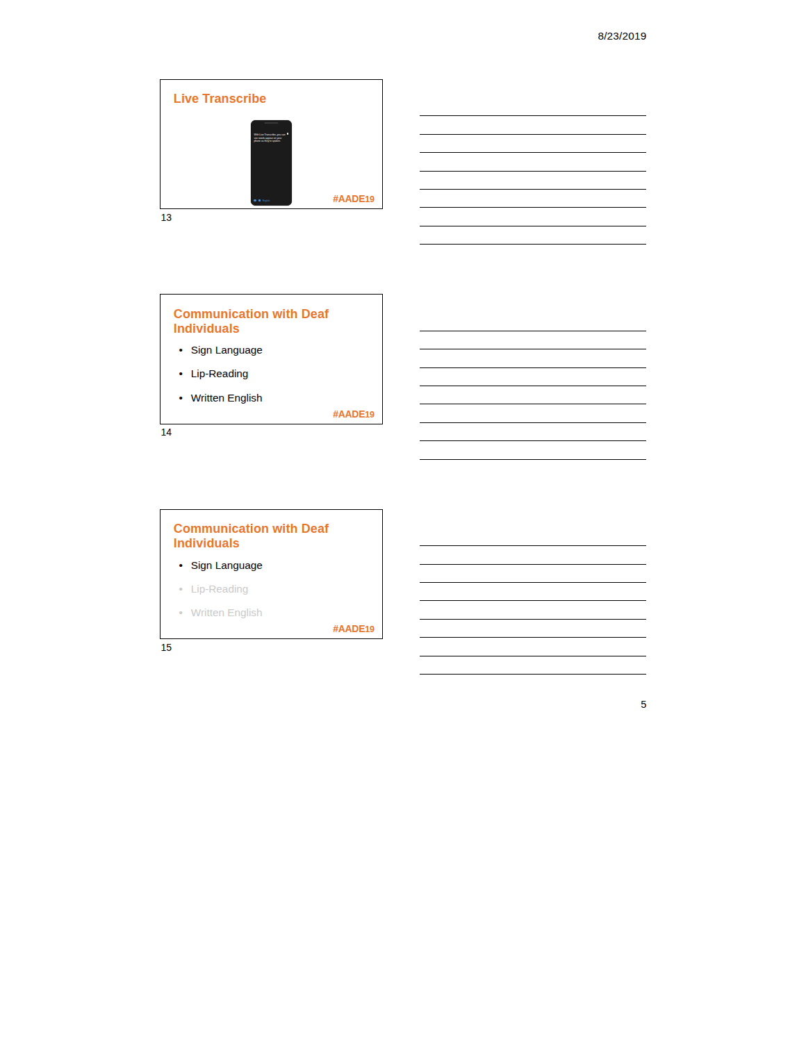8/23/2019
Live Transcribe
With Live Transcribe, you can see words appear on your phone as they're spoken.
English
#AADE 19
13
Communication with Deaf Individuals
Sign Language
Lip-Reading
Written English
#AADE 19
14
Communication with Deaf Individuals
Sign Language
Lip-Reading
Written English
#AADE 19
15
5